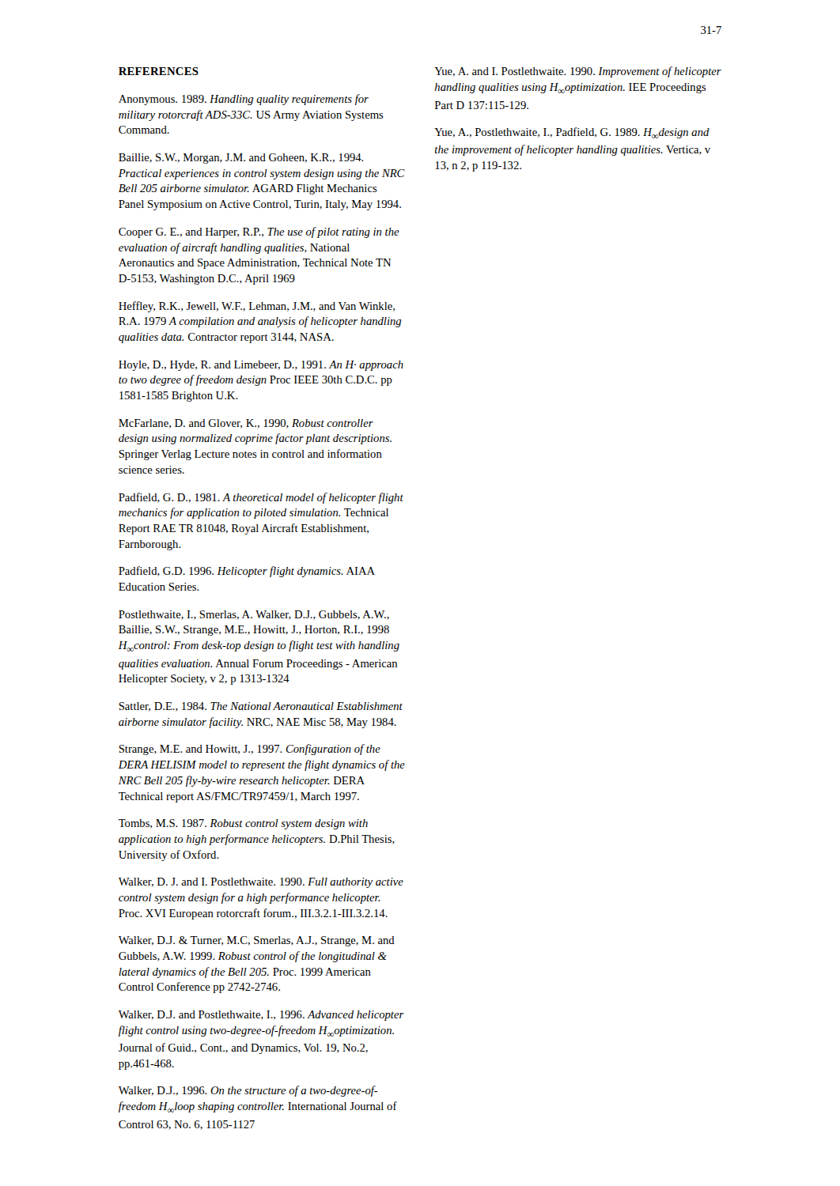31-7
REFERENCES
Anonymous. 1989. Handling quality requirements for military rotorcraft ADS-33C. US Army Aviation Systems Command.
Baillie, S.W., Morgan, J.M. and Goheen, K.R., 1994. Practical experiences in control system design using the NRC Bell 205 airborne simulator. AGARD Flight Mechanics Panel Symposium on Active Control, Turin, Italy, May 1994.
Cooper G. E., and Harper, R.P., The use of pilot rating in the evaluation of aircraft handling qualities, National Aeronautics and Space Administration, Technical Note TN D-5153, Washington D.C., April 1969
Heffley, R.K., Jewell, W.F., Lehman, J.M., and Van Winkle, R.A. 1979 A compilation and analysis of helicopter handling qualities data. Contractor report 3144, NASA.
Hoyle, D., Hyde, R. and Limebeer, D., 1991. An H· approach to two degree of freedom design Proc IEEE 30th C.D.C. pp 1581-1585 Brighton U.K.
McFarlane, D. and Glover, K., 1990, Robust controller design using normalized coprime factor plant descriptions. Springer Verlag Lecture notes in control and information science series.
Padfield, G. D., 1981. A theoretical model of helicopter flight mechanics for application to piloted simulation. Technical Report RAE TR 81048, Royal Aircraft Establishment, Farnborough.
Padfield, G.D. 1996. Helicopter flight dynamics. AIAA Education Series.
Postlethwaite, I., Smerlas, A. Walker, D.J., Gubbels, A.W., Baillie, S.W., Strange, M.E., Howitt, J., Horton, R.I., 1998 H∞control: From desk-top design to flight test with handling qualities evaluation. Annual Forum Proceedings - American Helicopter Society, v 2, p 1313-1324
Sattler, D.E., 1984. The National Aeronautical Establishment airborne simulator facility. NRC, NAE Misc 58, May 1984.
Strange, M.E. and Howitt, J., 1997. Configuration of the DERA HELISIM model to represent the flight dynamics of the NRC Bell 205 fly-by-wire research helicopter. DERA Technical report AS/FMC/TR97459/1, March 1997.
Tombs, M.S. 1987. Robust control system design with application to high performance helicopters. D.Phil Thesis, University of Oxford.
Walker, D. J. and I. Postlethwaite. 1990. Full authority active control system design for a high performance helicopter. Proc. XVI European rotorcraft forum., III.3.2.1-III.3.2.14.
Walker, D.J. & Turner, M.C, Smerlas, A.J., Strange, M. and Gubbels, A.W. 1999. Robust control of the longitudinal & lateral dynamics of the Bell 205. Proc. 1999 American Control Conference pp 2742-2746.
Walker, D.J. and Postlethwaite, I., 1996. Advanced helicopter flight control using two-degree-of-freedom H∞optimization. Journal of Guid., Cont., and Dynamics, Vol. 19, No.2, pp.461-468.
Walker, D.J., 1996. On the structure of a two-degree-of-freedom H∞loop shaping controller. International Journal of Control 63, No. 6, 1105-1127
Yue, A. and I. Postlethwaite. 1990. Improvement of helicopter handling qualities using H∞optimization. IEE Proceedings Part D 137:115-129.
Yue, A., Postlethwaite, I., Padfield, G. 1989. H∞design and the improvement of helicopter handling qualities. Vertica, v 13, n 2, p 119-132.